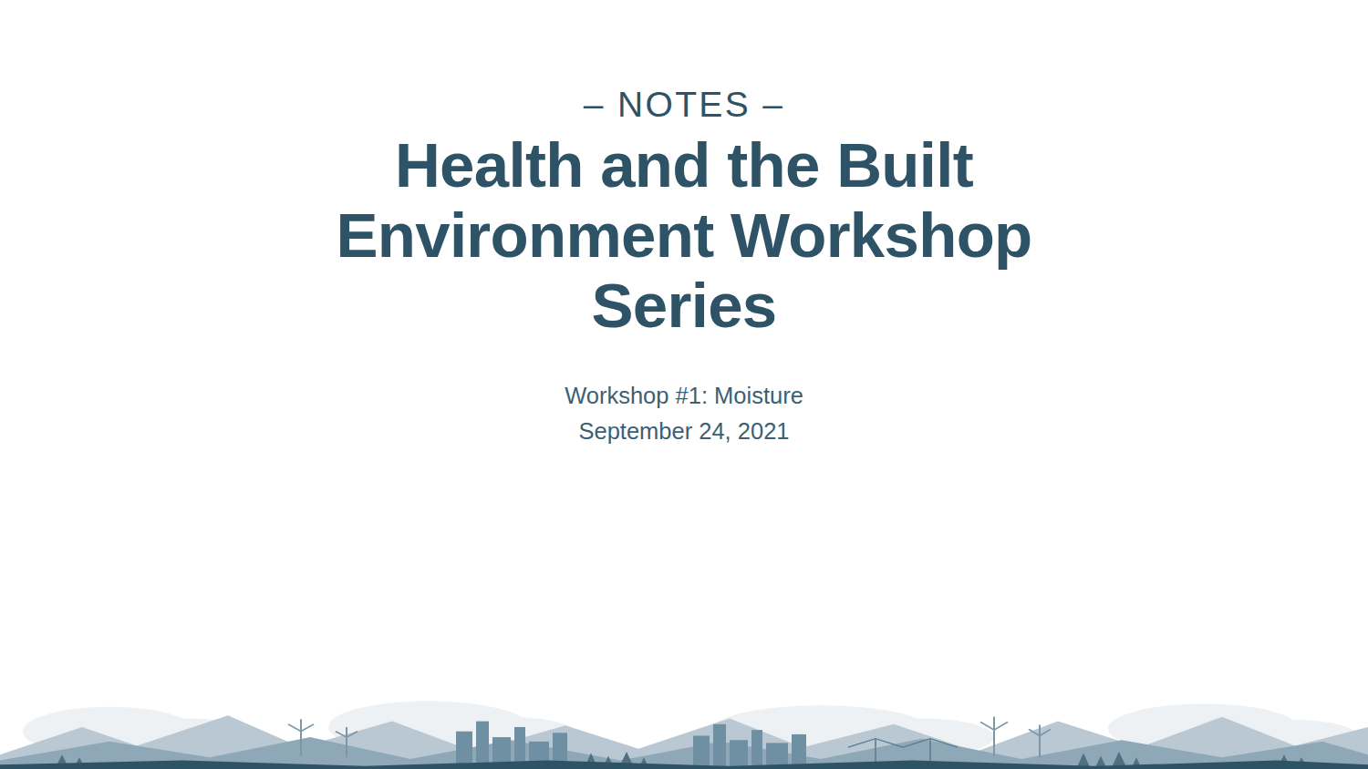– NOTES –
Health and the Built Environment Workshop Series
Workshop #1: Moisture September 24, 2021